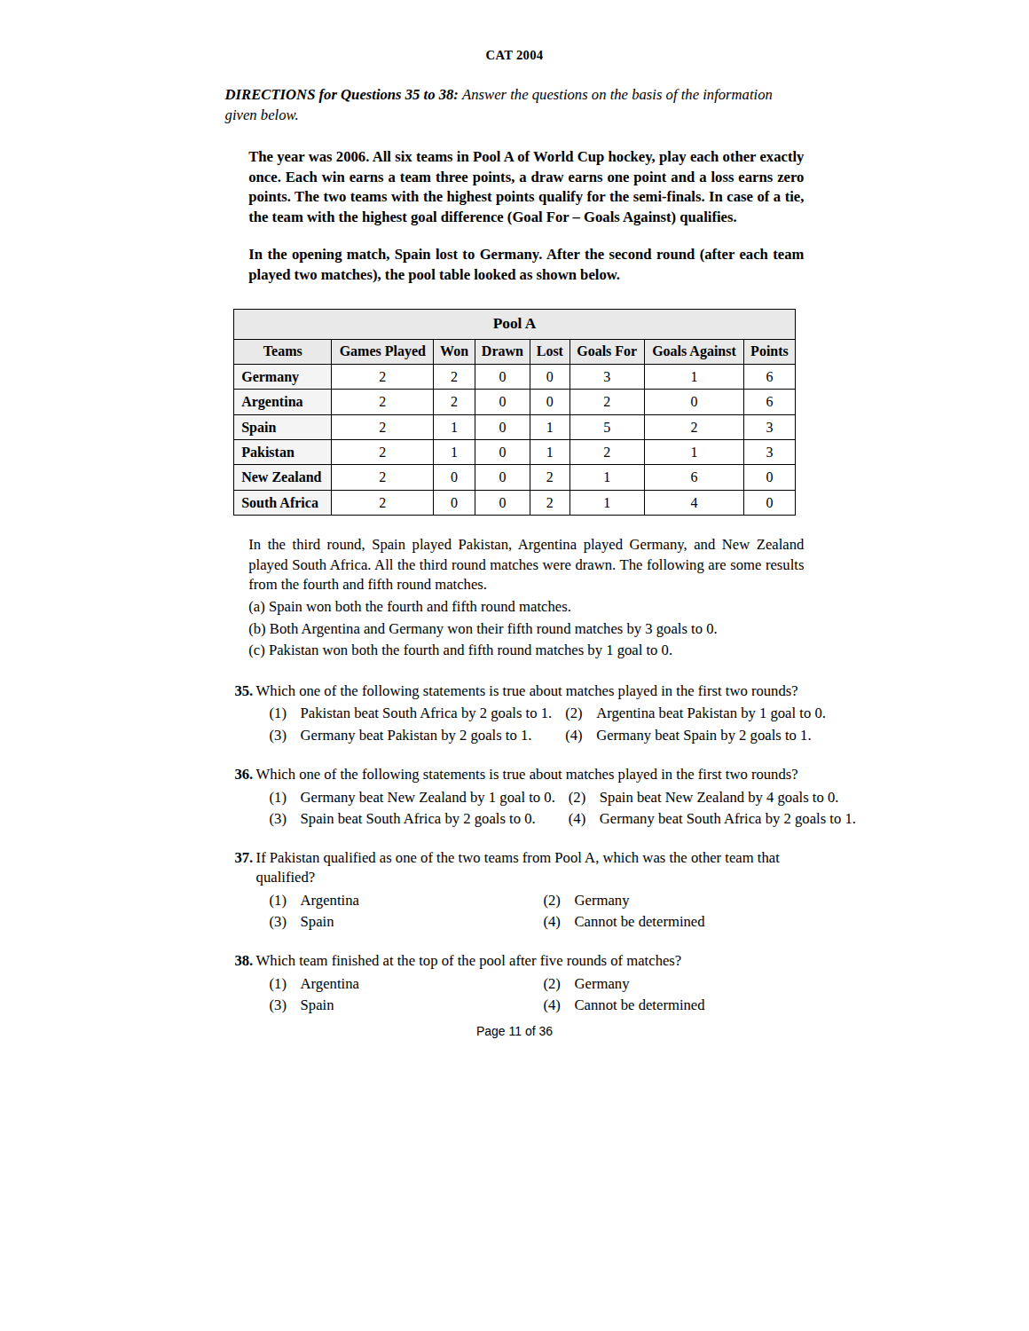CAT 2004
DIRECTIONS for Questions 35 to 38: Answer the questions on the basis of the information given below.
The year was 2006. All six teams in Pool A of World Cup hockey, play each other exactly once. Each win earns a team three points, a draw earns one point and a loss earns zero points. The two teams with the highest points qualify for the semi-finals. In case of a tie, the team with the highest goal difference (Goal For – Goals Against) qualifies.
In the opening match, Spain lost to Germany. After the second round (after each team played two matches), the pool table looked as shown below.
Pool A
| Teams | Games Played | Won | Drawn | Lost | Goals For | Goals Against | Points |
| --- | --- | --- | --- | --- | --- | --- | --- |
| Germany | 2 | 2 | 0 | 0 | 3 | 1 | 6 |
| Argentina | 2 | 2 | 0 | 0 | 2 | 0 | 6 |
| Spain | 2 | 1 | 0 | 1 | 5 | 2 | 3 |
| Pakistan | 2 | 1 | 0 | 1 | 2 | 1 | 3 |
| New Zealand | 2 | 0 | 0 | 2 | 1 | 6 | 0 |
| South Africa | 2 | 0 | 0 | 2 | 1 | 4 | 0 |
In the third round, Spain played Pakistan, Argentina played Germany, and New Zealand played South Africa. All the third round matches were drawn. The following are some results from the fourth and fifth round matches.
(a) Spain won both the fourth and fifth round matches.
(b) Both Argentina and Germany won their fifth round matches by 3 goals to 0.
(c) Pakistan won both the fourth and fifth round matches by 1 goal to 0.
35. Which one of the following statements is true about matches played in the first two rounds?
(1) Pakistan beat South Africa by 2 goals to 1.
(2) Argentina beat Pakistan by 1 goal to 0.
(3) Germany beat Pakistan by 2 goals to 1.
(4) Germany beat Spain by 2 goals to 1.
36. Which one of the following statements is true about matches played in the first two rounds?
(1) Germany beat New Zealand by 1 goal to 0.
(2) Spain beat New Zealand by 4 goals to 0.
(3) Spain beat South Africa by 2 goals to 0.
(4) Germany beat South Africa by 2 goals to 1.
37. If Pakistan qualified as one of the two teams from Pool A, which was the other team that qualified?
(1) Argentina
(2) Germany
(3) Spain
(4) Cannot be determined
38. Which team finished at the top of the pool after five rounds of matches?
(1) Argentina
(2) Germany
(3) Spain
(4) Cannot be determined
Page 11 of 36